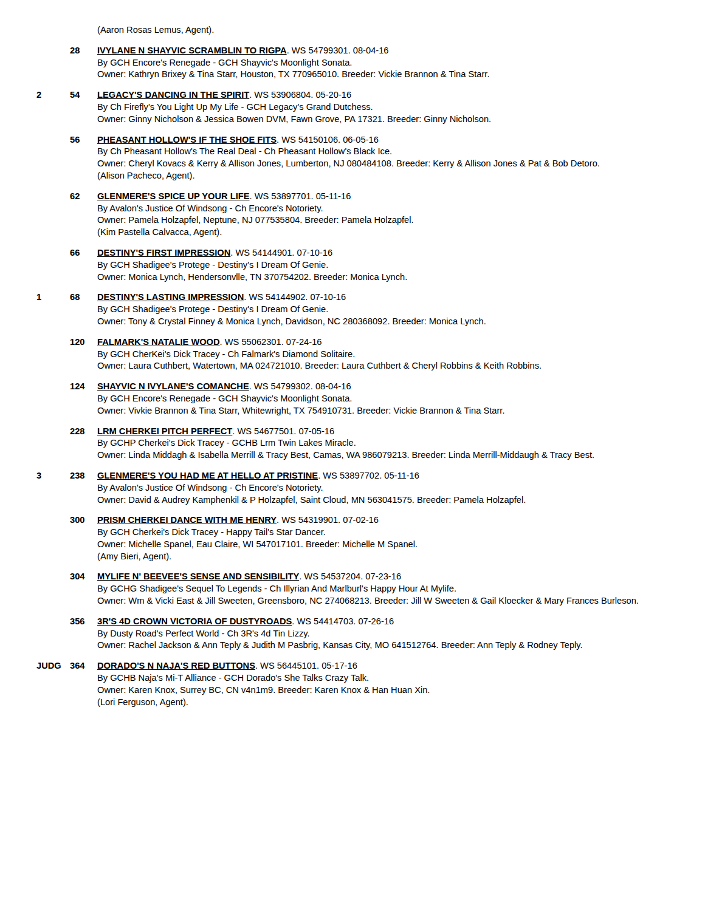(Aaron Rosas Lemus, Agent).
28
IVYLANE N SHAYVIC SCRAMBLIN TO RIGPA. WS 54799301. 08-04-16
By GCH Encore's Renegade - GCH Shayvic's Moonlight Sonata.
Owner: Kathryn Brixey & Tina Starr, Houston, TX 770965010. Breeder: Vickie Brannon & Tina Starr.
2
54
LEGACY'S DANCING IN THE SPIRIT. WS 53906804. 05-20-16
By Ch Firefly's You Light Up My Life - GCH Legacy's Grand Dutchess.
Owner: Ginny Nicholson & Jessica Bowen DVM, Fawn Grove, PA 17321. Breeder: Ginny Nicholson.
56
PHEASANT HOLLOW'S IF THE SHOE FITS. WS 54150106. 06-05-16
By Ch Pheasant Hollow's The Real Deal - Ch Pheasant Hollow's Black Ice.
Owner: Cheryl Kovacs & Kerry & Allison Jones, Lumberton, NJ 080484108. Breeder: Kerry & Allison Jones & Pat & Bob Detoro.
(Alison Pacheco, Agent).
62
GLENMERE'S SPICE UP YOUR LIFE. WS 53897701. 05-11-16
By Avalon's Justice Of Windsong - Ch Encore's Notoriety.
Owner: Pamela Holzapfel, Neptune, NJ 077535804. Breeder: Pamela Holzapfel.
(Kim Pastella Calvacca, Agent).
66
DESTINY'S FIRST IMPRESSION. WS 54144901. 07-10-16
By GCH Shadigee's Protege - Destiny's I Dream Of Genie.
Owner: Monica Lynch, Hendersonvlle, TN 370754202. Breeder: Monica Lynch.
1
68
DESTINY'S LASTING IMPRESSION. WS 54144902. 07-10-16
By GCH Shadigee's Protege - Destiny's I Dream Of Genie.
Owner: Tony & Crystal Finney & Monica Lynch, Davidson, NC 280368092. Breeder: Monica Lynch.
120
FALMARK'S NATALIE WOOD. WS 55062301. 07-24-16
By GCH CherKei's Dick Tracey - Ch Falmark's Diamond Solitaire.
Owner: Laura Cuthbert, Watertown, MA 024721010. Breeder: Laura Cuthbert & Cheryl Robbins & Keith Robbins.
124
SHAYVIC N IVYLANE'S COMANCHE. WS 54799302. 08-04-16
By GCH Encore's Renegade - GCH Shayvic's Moonlight Sonata.
Owner: Vivkie Brannon & Tina Starr, Whitewright, TX 754910731. Breeder: Vickie Brannon & Tina Starr.
228
LRM CHERKEI PITCH PERFECT. WS 54677501. 07-05-16
By GCHP Cherkei's Dick Tracey - GCHB Lrm Twin Lakes Miracle.
Owner: Linda Middagh & Isabella Merrill & Tracy Best, Camas, WA 986079213. Breeder: Linda Merrill-Middaugh & Tracy Best.
3
238
GLENMERE'S YOU HAD ME AT HELLO AT PRISTINE. WS 53897702. 05-11-16
By Avalon's Justice Of Windsong - Ch Encore's Notoriety.
Owner: David & Audrey Kamphenkil & P Holzapfel, Saint Cloud, MN 563041575. Breeder: Pamela Holzapfel.
300
PRISM CHERKEI DANCE WITH ME HENRY. WS 54319901. 07-02-16
By GCH Cherkei's Dick Tracey - Happy Tail's Star Dancer.
Owner: Michelle Spanel, Eau Claire, WI 547017101. Breeder: Michelle M Spanel.
(Amy Bieri, Agent).
304
MYLIFE N' BEEVEE'S SENSE AND SENSIBILITY. WS 54537204. 07-23-16
By GCHG Shadigee's Sequel To Legends - Ch Illyrian And Marlburl's Happy Hour At Mylife.
Owner: Wm & Vicki East & Jill Sweeten, Greensboro, NC 274068213. Breeder: Jill W Sweeten & Gail Kloecker & Mary Frances Burleson.
356
3R'S 4D CROWN VICTORIA OF DUSTYROADS. WS 54414703. 07-26-16
By Dusty Road's Perfect World - Ch 3R's 4d Tin Lizzy.
Owner: Rachel Jackson & Ann Teply & Judith M Pasbrig, Kansas City, MO 641512764. Breeder: Ann Teply & Rodney Teply.
JUDG
364
DORADO'S N NAJA'S RED BUTTONS. WS 56445101. 05-17-16
By GCHB Naja's Mi-T Alliance - GCH Dorado's She Talks Crazy Talk.
Owner: Karen Knox, Surrey BC, CN v4n1m9. Breeder: Karen Knox & Han Huan Xin.
(Lori Ferguson, Agent).